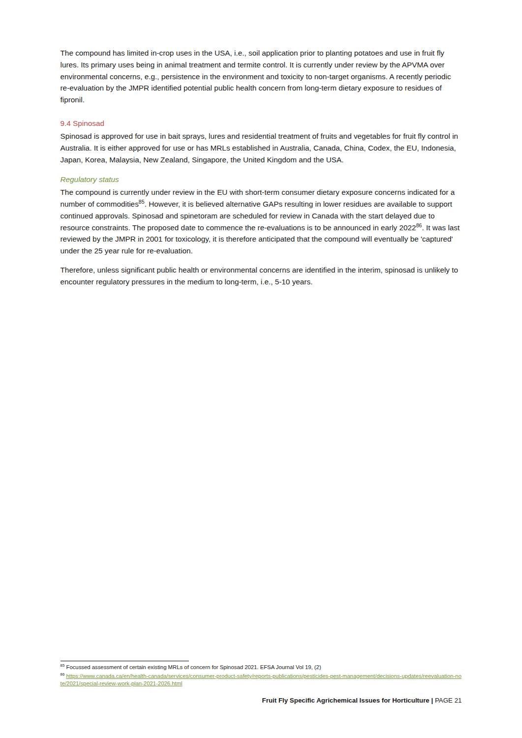The compound has limited in-crop uses in the USA, i.e., soil application prior to planting potatoes and use in fruit fly lures. Its primary uses being in animal treatment and termite control. It is currently under review by the APVMA over environmental concerns, e.g., persistence in the environment and toxicity to non-target organisms. A recently periodic re-evaluation by the JMPR identified potential public health concern from long-term dietary exposure to residues of fipronil.
9.4 Spinosad
Spinosad is approved for use in bait sprays, lures and residential treatment of fruits and vegetables for fruit fly control in Australia. It is either approved for use or has MRLs established in Australia, Canada, China, Codex, the EU, Indonesia, Japan, Korea, Malaysia, New Zealand, Singapore, the United Kingdom and the USA.
Regulatory status
The compound is currently under review in the EU with short-term consumer dietary exposure concerns indicated for a number of commodities85. However, it is believed alternative GAPs resulting in lower residues are available to support continued approvals. Spinosad and spinetoram are scheduled for review in Canada with the start delayed due to resource constraints. The proposed date to commence the re-evaluations is to be announced in early 202286. It was last reviewed by the JMPR in 2001 for toxicology, it is therefore anticipated that the compound will eventually be 'captured' under the 25 year rule for re-evaluation.
Therefore, unless significant public health or environmental concerns are identified in the interim, spinosad is unlikely to encounter regulatory pressures in the medium to long-term, i.e., 5-10 years.
85 Focussed assessment of certain existing MRLs of concern for Spinosad 2021. EFSA Journal Vol 19, (2)
86 https://www.canada.ca/en/health-canada/services/consumer-product-safety/reports-publications/pesticides-pest-management/decisions-updates/reevaluation-note/2021/special-review-work-plan-2021-2026.html
Fruit Fly Specific Agrichemical Issues for Horticulture | PAGE 21